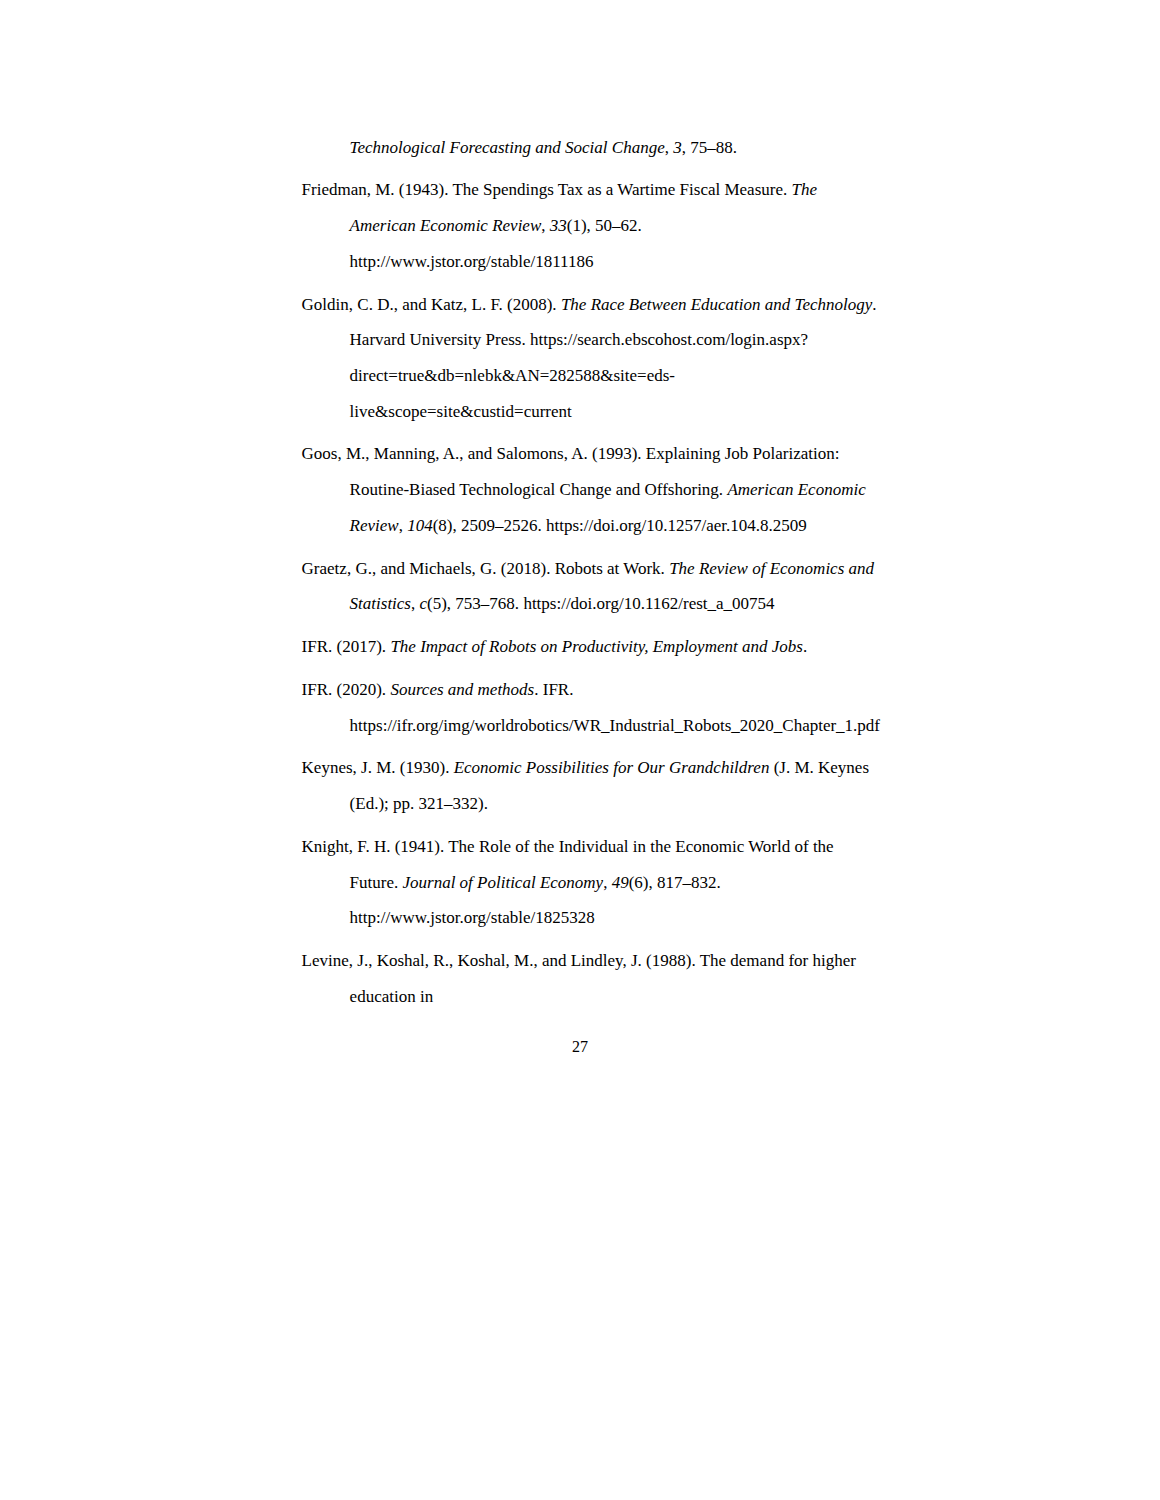Technological Forecasting and Social Change, 3, 75–88.
Friedman, M. (1943). The Spendings Tax as a Wartime Fiscal Measure. The American Economic Review, 33(1), 50–62. http://www.jstor.org/stable/1811186
Goldin, C. D., and Katz, L. F. (2008). The Race Between Education and Technology. Harvard University Press. https://search.ebscohost.com/login.aspx?direct=true&db=nlebk&AN=282588&site=eds-live&scope=site&custid=current
Goos, M., Manning, A., and Salomons, A. (1993). Explaining Job Polarization: Routine-Biased Technological Change and Offshoring. American Economic Review, 104(8), 2509–2526. https://doi.org/10.1257/aer.104.8.2509
Graetz, G., and Michaels, G. (2018). Robots at Work. The Review of Economics and Statistics, c(5), 753–768. https://doi.org/10.1162/rest_a_00754
IFR. (2017). The Impact of Robots on Productivity, Employment and Jobs.
IFR. (2020). Sources and methods. IFR. https://ifr.org/img/worldrobotics/WR_Industrial_Robots_2020_Chapter_1.pdf
Keynes, J. M. (1930). Economic Possibilities for Our Grandchildren (J. M. Keynes (Ed.); pp. 321–332).
Knight, F. H. (1941). The Role of the Individual in the Economic World of the Future. Journal of Political Economy, 49(6), 817–832. http://www.jstor.org/stable/1825328
Levine, J., Koshal, R., Koshal, M., and Lindley, J. (1988). The demand for higher education in
27